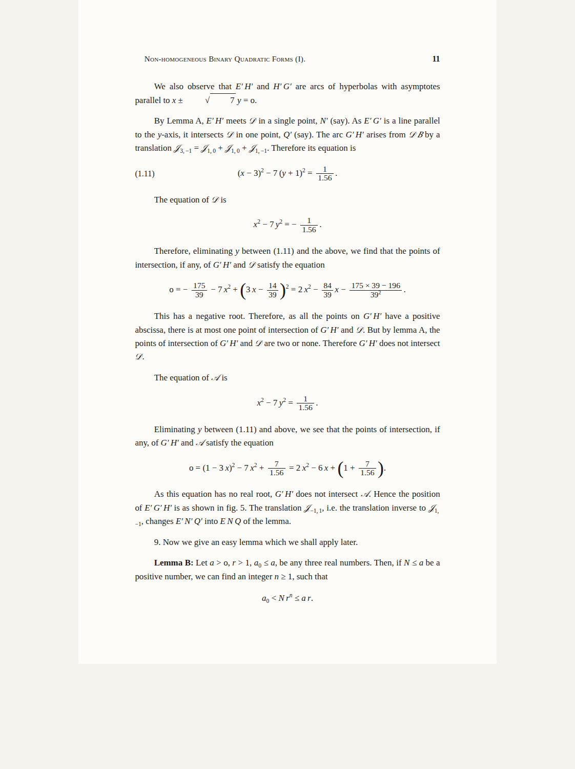Non-homogeneous Binary Quadratic Forms (I). 11
We also observe that E′ H′ and H′ G′ are arcs of hyperbolas with asymptotes parallel to x ± √7 y = o.
By Lemma A, E′ H′ meets 𝒟 in a single point, N′ (say). As E′ G′ is a line parallel to the y-axis, it intersects 𝒟 in one point, Q′ (say). The arc G′ H′ arises from 𝒟   𝐵 by a translation 𝒥3, −1 = 𝒥1, 0 + 𝒥1, 0 + 𝒥1, −1. Therefore its equation is
(1.11) (x − 3)2 − 7 (y + 1)2 = 11.56.
The equation of 𝒟 is
x2 − 7 y2 = − 11.56.
Therefore, eliminating y between (1.11) and the above, we find that the points of intersection, if any, of G′ H′ and 𝒟 satisfy the equation
o = − 17539 − 7 x2 + (3 x − 1439)2 = 2 x2 − 8439 x − 175 × 39 − 196392.
This has a negative root. Therefore, as all the points on G′ H′ have a positive abscissa, there is at most one point of intersection of G′ H′ and 𝒟. But by lemma A, the points of intersection of G′ H′ and 𝒟 are two or none. Therefore G′ H′ does not intersect 𝒟.
The equation of 𝒜 is
x2 − 7 y2 = 11.56.
Eliminating y between (1.11) and above, we see that the points of intersection, if any, of G′ H′ and 𝒜 satisfy the equation
o = (1 − 3 x)2 − 7 x2 + 71.56 = 2 x2 − 6 x + (1 + 71.56).
As this equation has no real root, G′ H′ does not intersect 𝒜. Hence the position of E′ G′ H′ is as shown in fig. 5. The translation 𝒥−1, 1, i.e. the translation inverse to 𝒥1, −1, changes E′ N′ Q′ into E N Q of the lemma.
9. Now we give an easy lemma which we shall apply later.
Lemma B: Let a > o, r > 1, a0 ≤ a, be any three real numbers. Then, if N ≤ a be a positive number, we can find an integer n ≥ 1, such that
a0 < N rn ≤ a r.